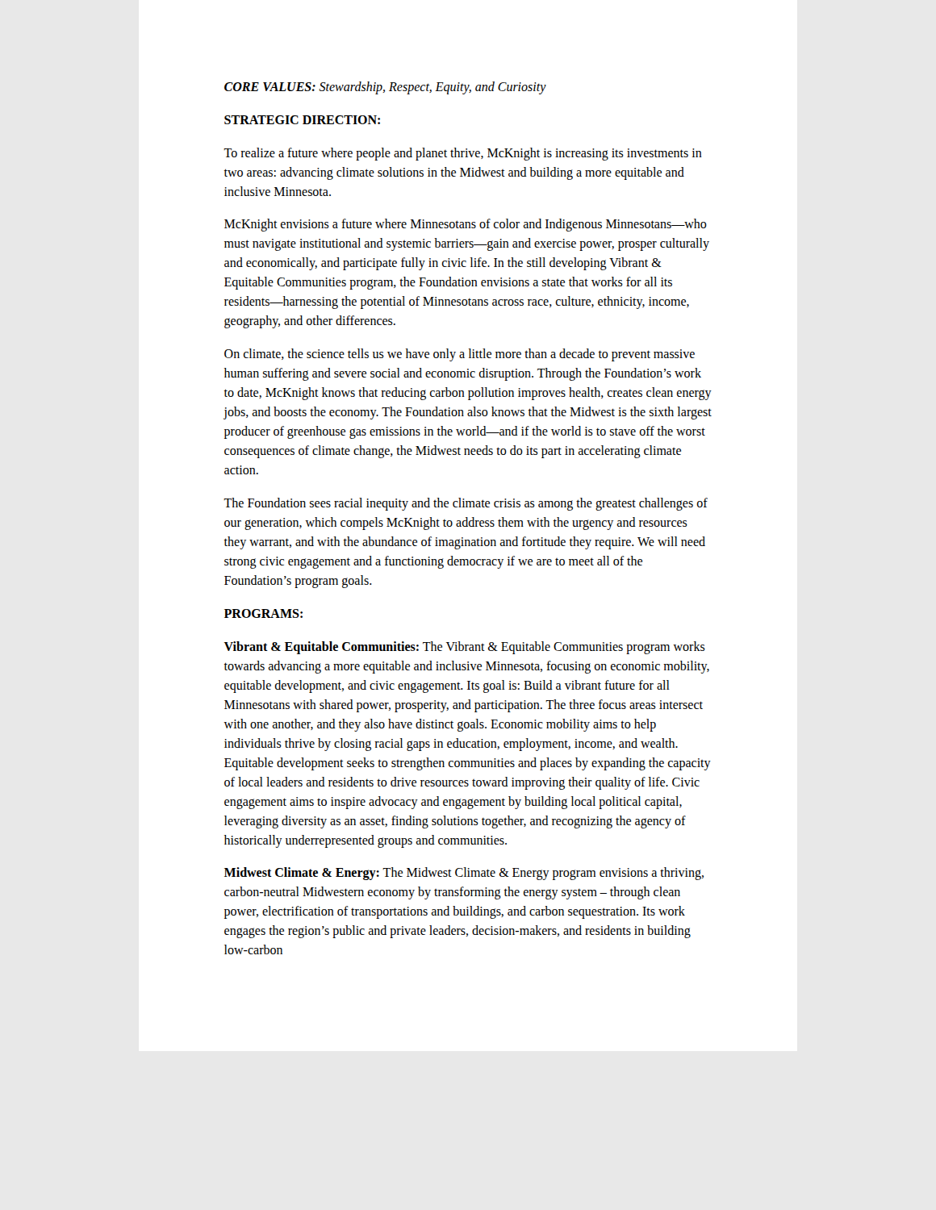CORE VALUES: Stewardship, Respect, Equity, and Curiosity
STRATEGIC DIRECTION:
To realize a future where people and planet thrive, McKnight is increasing its investments in two areas: advancing climate solutions in the Midwest and building a more equitable and inclusive Minnesota.
McKnight envisions a future where Minnesotans of color and Indigenous Minnesotans—who must navigate institutional and systemic barriers—gain and exercise power, prosper culturally and economically, and participate fully in civic life. In the still developing Vibrant & Equitable Communities program, the Foundation envisions a state that works for all its residents—harnessing the potential of Minnesotans across race, culture, ethnicity, income, geography, and other differences.
On climate, the science tells us we have only a little more than a decade to prevent massive human suffering and severe social and economic disruption. Through the Foundation’s work to date, McKnight knows that reducing carbon pollution improves health, creates clean energy jobs, and boosts the economy. The Foundation also knows that the Midwest is the sixth largest producer of greenhouse gas emissions in the world—and if the world is to stave off the worst consequences of climate change, the Midwest needs to do its part in accelerating climate action.
The Foundation sees racial inequity and the climate crisis as among the greatest challenges of our generation, which compels McKnight to address them with the urgency and resources they warrant, and with the abundance of imagination and fortitude they require. We will need strong civic engagement and a functioning democracy if we are to meet all of the Foundation’s program goals.
PROGRAMS:
Vibrant & Equitable Communities: The Vibrant & Equitable Communities program works towards advancing a more equitable and inclusive Minnesota, focusing on economic mobility, equitable development, and civic engagement. Its goal is: Build a vibrant future for all Minnesotans with shared power, prosperity, and participation. The three focus areas intersect with one another, and they also have distinct goals. Economic mobility aims to help individuals thrive by closing racial gaps in education, employment, income, and wealth. Equitable development seeks to strengthen communities and places by expanding the capacity of local leaders and residents to drive resources toward improving their quality of life. Civic engagement aims to inspire advocacy and engagement by building local political capital, leveraging diversity as an asset, finding solutions together, and recognizing the agency of historically underrepresented groups and communities.
Midwest Climate & Energy: The Midwest Climate & Energy program envisions a thriving, carbon-neutral Midwestern economy by transforming the energy system – through clean power, electrification of transportations and buildings, and carbon sequestration. Its work engages the region’s public and private leaders, decision-makers, and residents in building low-carbon